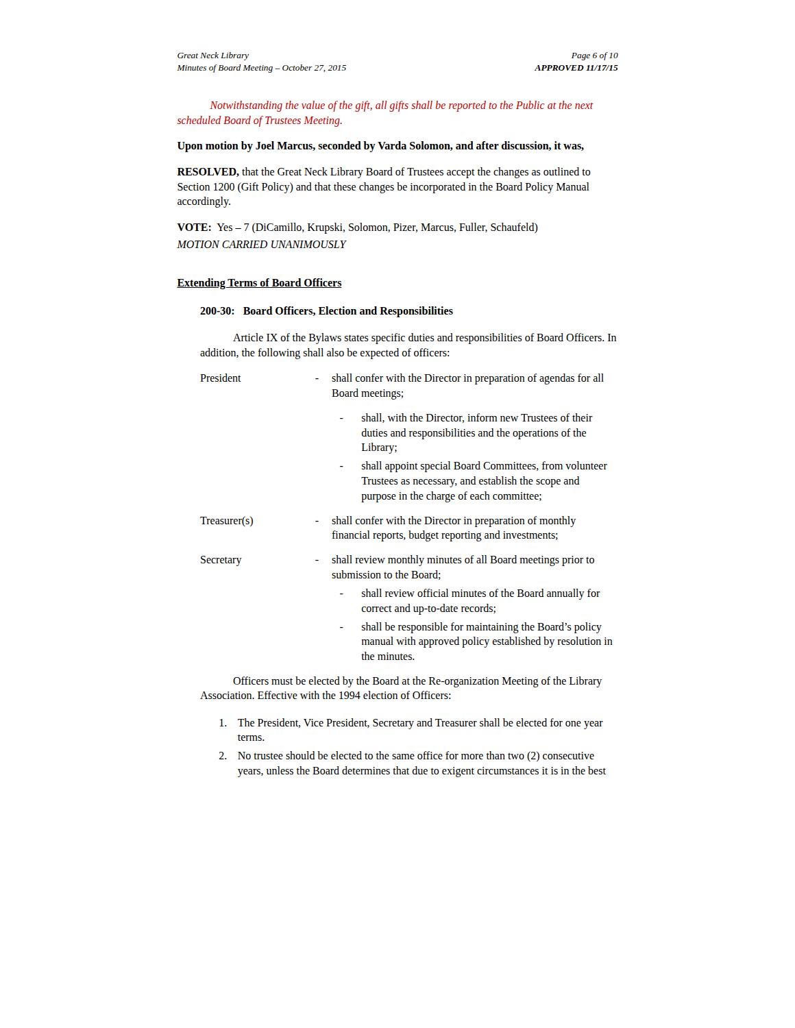| Great Neck Library | Page 6 of 10 |
| Minutes of Board Meeting – October 27, 2015 | APPROVED 11/17/15 |
Notwithstanding the value of the gift, all gifts shall be reported to the Public at the next scheduled Board of Trustees Meeting.
Upon motion by Joel Marcus, seconded by Varda Solomon, and after discussion, it was,
RESOLVED, that the Great Neck Library Board of Trustees accept the changes as outlined to Section 1200 (Gift Policy) and that these changes be incorporated in the Board Policy Manual accordingly.
VOTE: Yes – 7 (DiCamillo, Krupski, Solomon, Pizer, Marcus, Fuller, Schaufeld)
MOTION CARRIED UNANIMOUSLY
Extending Terms of Board Officers
200-30: Board Officers, Election and Responsibilities
Article IX of the Bylaws states specific duties and responsibilities of Board Officers. In addition, the following shall also be expected of officers:
| President | - | shall confer with the Director in preparation of agendas for all Board meetings; |
| | | shall, with the Director, inform new Trustees of their duties and responsibilities and the operations of the Library; shall appoint special Board Committees, from volunteer Trustees as necessary, and establish the scope and purpose in the charge of each committee; |
| Treasurer(s) | - | shall confer with the Director in preparation of monthly financial reports, budget reporting and investments; |
| Secretary | - | shall review monthly minutes of all Board meetings prior to submission to the Board; shall review official minutes of the Board annually for correct and up-to-date records; shall be responsible for maintaining the Board’s policy manual with approved policy established by resolution in the minutes. |
Officers must be elected by the Board at the Re-organization Meeting of the Library Association. Effective with the 1994 election of Officers:
The President, Vice President, Secretary and Treasurer shall be elected for one year terms.
No trustee should be elected to the same office for more than two (2) consecutive years, unless the Board determines that due to exigent circumstances it is in the best